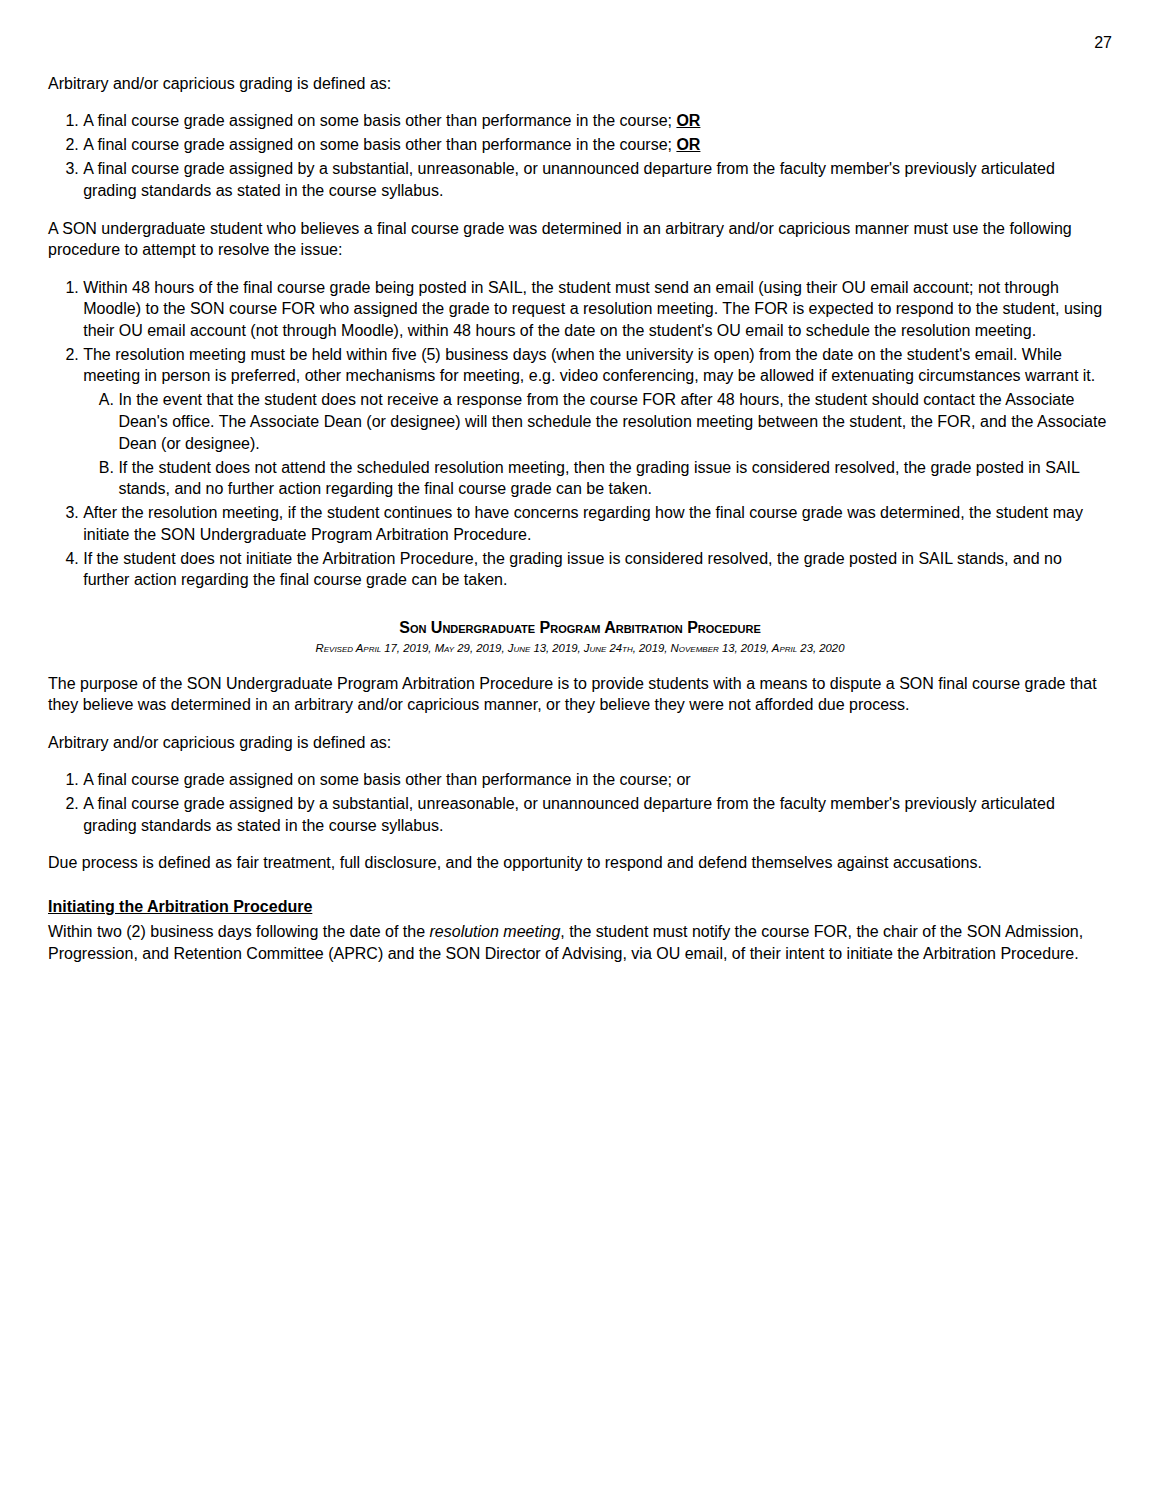27
Arbitrary and/or capricious grading is defined as:
A final course grade assigned on some basis other than performance in the course; OR
A final course grade assigned on some basis other than performance in the course; OR
A final course grade assigned by a substantial, unreasonable, or unannounced departure from the faculty member's previously articulated grading standards as stated in the course syllabus.
A SON undergraduate student who believes a final course grade was determined in an arbitrary and/or capricious manner must use the following procedure to attempt to resolve the issue:
Within 48 hours of the final course grade being posted in SAIL, the student must send an email (using their OU email account; not through Moodle) to the SON course FOR who assigned the grade to request a resolution meeting. The FOR is expected to respond to the student, using their OU email account (not through Moodle), within 48 hours of the date on the student's OU email to schedule the resolution meeting.
The resolution meeting must be held within five (5) business days (when the university is open) from the date on the student's email. While meeting in person is preferred, other mechanisms for meeting, e.g. video conferencing, may be allowed if extenuating circumstances warrant it.
In the event that the student does not receive a response from the course FOR after 48 hours, the student should contact the Associate Dean's office. The Associate Dean (or designee) will then schedule the resolution meeting between the student, the FOR, and the Associate Dean (or designee).
If the student does not attend the scheduled resolution meeting, then the grading issue is considered resolved, the grade posted in SAIL stands, and no further action regarding the final course grade can be taken.
After the resolution meeting, if the student continues to have concerns regarding how the final course grade was determined, the student may initiate the SON Undergraduate Program Arbitration Procedure.
If the student does not initiate the Arbitration Procedure, the grading issue is considered resolved, the grade posted in SAIL stands, and no further action regarding the final course grade can be taken.
Son Undergraduate Program Arbitration Procedure
Revised April 17, 2019, May 29, 2019, June 13, 2019, June 24th, 2019, November 13, 2019, April 23, 2020
The purpose of the SON Undergraduate Program Arbitration Procedure is to provide students with a means to dispute a SON final course grade that they believe was determined in an arbitrary and/or capricious manner, or they believe they were not afforded due process.
Arbitrary and/or capricious grading is defined as:
A final course grade assigned on some basis other than performance in the course; or
A final course grade assigned by a substantial, unreasonable, or unannounced departure from the faculty member's previously articulated grading standards as stated in the course syllabus.
Due process is defined as fair treatment, full disclosure, and the opportunity to respond and defend themselves against accusations.
Initiating the Arbitration Procedure
Within two (2) business days following the date of the resolution meeting, the student must notify the course FOR, the chair of the SON Admission, Progression, and Retention Committee (APRC) and the SON Director of Advising, via OU email, of their intent to initiate the Arbitration Procedure.